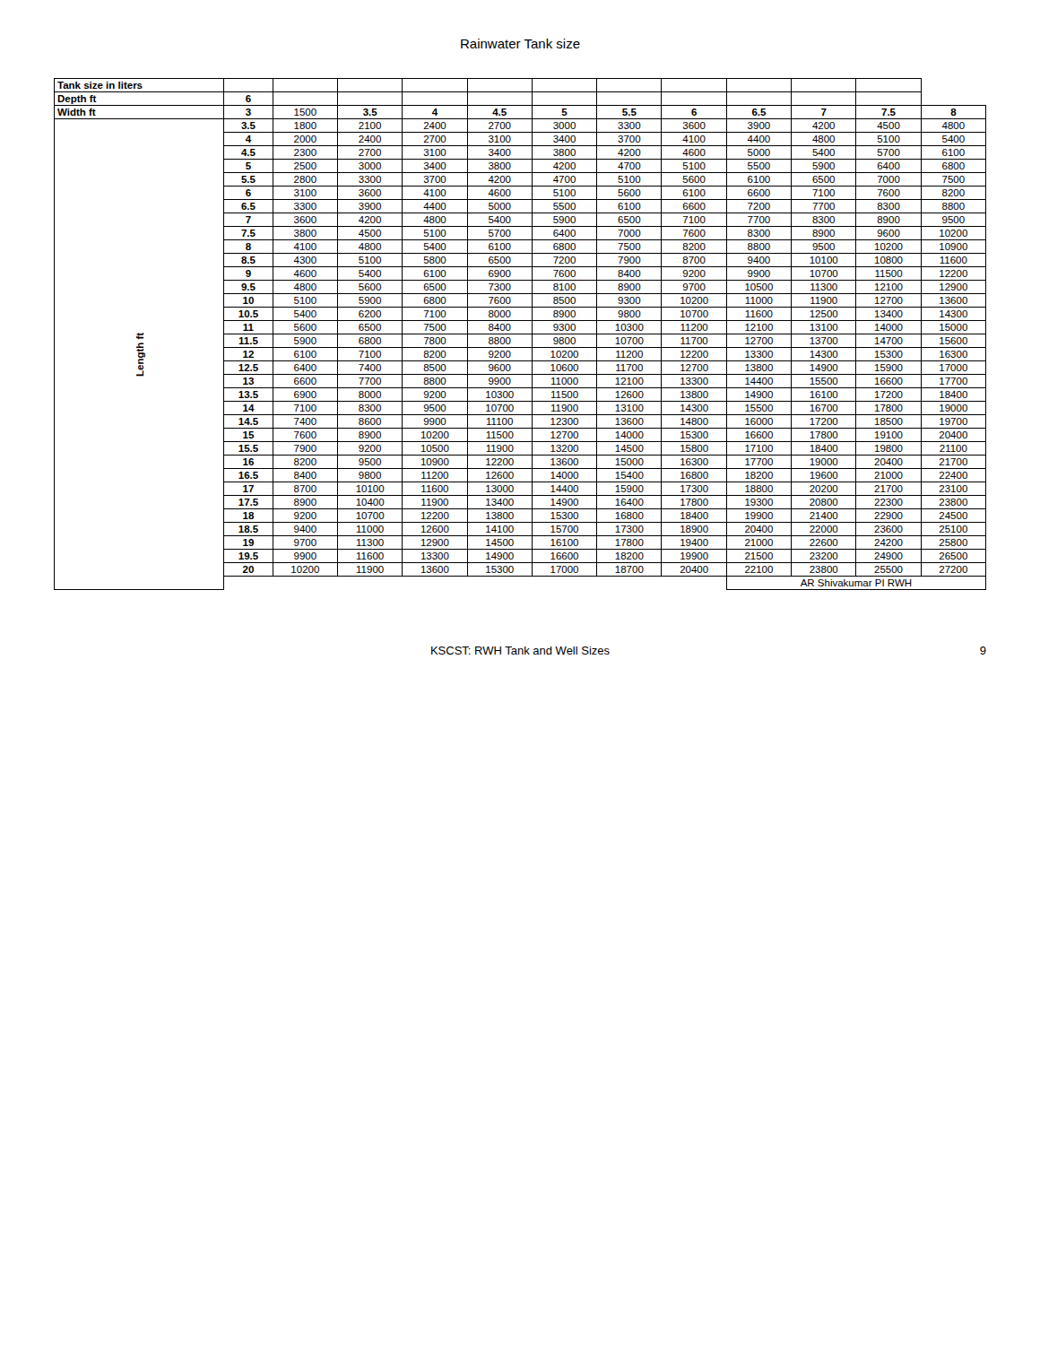Rainwater Tank size
| Tank size in liters | | | | | | | | | | | |
| Depth ft | 6 | | | | | | | | | | |
| Width ft | 3 | 1500 | 3.5 | 4 | 4.5 | 5 | 5.5 | 6 | 6.5 | 7 | 7.5 | 8 |
| Length ft | 3.5 | 1800 | 2100 | 2400 | 2700 | 3000 | 3300 | 3600 | 3900 | 4200 | 4500 | 4800 |
| 4 | 2000 | 2400 | 2700 | 3100 | 3400 | 3700 | 4100 | 4400 | 4800 | 5100 | 5400 |
| 4.5 | 2300 | 2700 | 3100 | 3400 | 3800 | 4200 | 4600 | 5000 | 5400 | 5700 | 6100 |
| 5 | 2500 | 3000 | 3400 | 3800 | 4200 | 4700 | 5100 | 5500 | 5900 | 6400 | 6800 |
| 5.5 | 2800 | 3300 | 3700 | 4200 | 4700 | 5100 | 5600 | 6100 | 6500 | 7000 | 7500 |
| 6 | 3100 | 3600 | 4100 | 4600 | 5100 | 5600 | 6100 | 6600 | 7100 | 7600 | 8200 |
| 6.5 | 3300 | 3900 | 4400 | 5000 | 5500 | 6100 | 6600 | 7200 | 7700 | 8300 | 8800 |
| 7 | 3600 | 4200 | 4800 | 5400 | 5900 | 6500 | 7100 | 7700 | 8300 | 8900 | 9500 |
| 7.5 | 3800 | 4500 | 5100 | 5700 | 6400 | 7000 | 7600 | 8300 | 8900 | 9600 | 10200 |
| 8 | 4100 | 4800 | 5400 | 6100 | 6800 | 7500 | 8200 | 8800 | 9500 | 10200 | 10900 |
| 8.5 | 4300 | 5100 | 5800 | 6500 | 7200 | 7900 | 8700 | 9400 | 10100 | 10800 | 11600 |
| 9 | 4600 | 5400 | 6100 | 6900 | 7600 | 8400 | 9200 | 9900 | 10700 | 11500 | 12200 |
| 9.5 | 4800 | 5600 | 6500 | 7300 | 8100 | 8900 | 9700 | 10500 | 11300 | 12100 | 12900 |
| 10 | 5100 | 5900 | 6800 | 7600 | 8500 | 9300 | 10200 | 11000 | 11900 | 12700 | 13600 |
| 10.5 | 5400 | 6200 | 7100 | 8000 | 8900 | 9800 | 10700 | 11600 | 12500 | 13400 | 14300 |
| 11 | 5600 | 6500 | 7500 | 8400 | 9300 | 10300 | 11200 | 12100 | 13100 | 14000 | 15000 |
| 11.5 | 5900 | 6800 | 7800 | 8800 | 9800 | 10700 | 11700 | 12700 | 13700 | 14700 | 15600 |
| 12 | 6100 | 7100 | 8200 | 9200 | 10200 | 11200 | 12200 | 13300 | 14300 | 15300 | 16300 |
| 12.5 | 6400 | 7400 | 8500 | 9600 | 10600 | 11700 | 12700 | 13800 | 14900 | 15900 | 17000 |
| 13 | 6600 | 7700 | 8800 | 9900 | 11000 | 12100 | 13300 | 14400 | 15500 | 16600 | 17700 |
| 13.5 | 6900 | 8000 | 9200 | 10300 | 11500 | 12600 | 13800 | 14900 | 16100 | 17200 | 18400 |
| 14 | 7100 | 8300 | 9500 | 10700 | 11900 | 13100 | 14300 | 15500 | 16700 | 17800 | 19000 |
| 14.5 | 7400 | 8600 | 9900 | 11100 | 12300 | 13600 | 14800 | 16000 | 17200 | 18500 | 19700 |
| 15 | 7600 | 8900 | 10200 | 11500 | 12700 | 14000 | 15300 | 16600 | 17800 | 19100 | 20400 |
| 15.5 | 7900 | 9200 | 10500 | 11900 | 13200 | 14500 | 15800 | 17100 | 18400 | 19800 | 21100 |
| 16 | 8200 | 9500 | 10900 | 12200 | 13600 | 15000 | 16300 | 17700 | 19000 | 20400 | 21700 |
| 16.5 | 8400 | 9800 | 11200 | 12600 | 14000 | 15400 | 16800 | 18200 | 19600 | 21000 | 22400 |
| 17 | 8700 | 10100 | 11600 | 13000 | 14400 | 15900 | 17300 | 18800 | 20200 | 21700 | 23100 |
| 17.5 | 8900 | 10400 | 11900 | 13400 | 14900 | 16400 | 17800 | 19300 | 20800 | 22300 | 23800 |
| 18 | 9200 | 10700 | 12200 | 13800 | 15300 | 16800 | 18400 | 19900 | 21400 | 22900 | 24500 |
| 18.5 | 9400 | 11000 | 12600 | 14100 | 15700 | 17300 | 18900 | 20400 | 22000 | 23600 | 25100 |
| 19 | 9700 | 11300 | 12900 | 14500 | 16100 | 17800 | 19400 | 21000 | 22600 | 24200 | 25800 |
| 19.5 | 9900 | 11600 | 13300 | 14900 | 16600 | 18200 | 19900 | 21500 | 23200 | 24900 | 26500 |
| 20 | 10200 | 11900 | 13600 | 15300 | 17000 | 18700 | 20400 | 22100 | 23800 | 25500 | 27200 |
| | | | | | | | | AR Shivakumar PI RWH |
KSCST: RWH Tank and Well Sizes 9